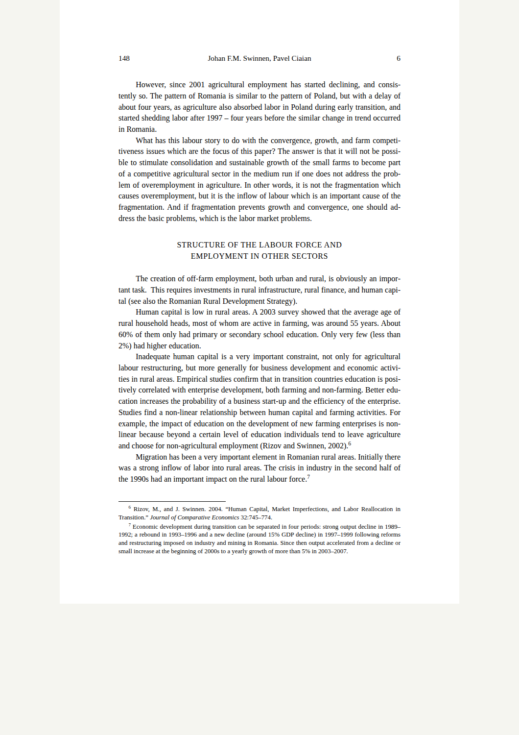148 Johan F.M. Swinnen, Pavel Ciaian 6
However, since 2001 agricultural employment has started declining, and consistently so. The pattern of Romania is similar to the pattern of Poland, but with a delay of about four years, as agriculture also absorbed labor in Poland during early transition, and started shedding labor after 1997 – four years before the similar change in trend occurred in Romania.
What has this labour story to do with the convergence, growth, and farm competitiveness issues which are the focus of this paper? The answer is that it will not be possible to stimulate consolidation and sustainable growth of the small farms to become part of a competitive agricultural sector in the medium run if one does not address the problem of overemployment in agriculture. In other words, it is not the fragmentation which causes overemployment, but it is the inflow of labour which is an important cause of the fragmentation. And if fragmentation prevents growth and convergence, one should address the basic problems, which is the labor market problems.
Structure of the Labour Force and
Employment in Other Sectors
The creation of off-farm employment, both urban and rural, is obviously an important task. This requires investments in rural infrastructure, rural finance, and human capital (see also the Romanian Rural Development Strategy).
Human capital is low in rural areas. A 2003 survey showed that the average age of rural household heads, most of whom are active in farming, was around 55 years. About 60% of them only had primary or secondary school education. Only very few (less than 2%) had higher education.
Inadequate human capital is a very important constraint, not only for agricultural labour restructuring, but more generally for business development and economic activities in rural areas. Empirical studies confirm that in transition countries education is positively correlated with enterprise development, both farming and non-farming. Better education increases the probability of a business start-up and the efficiency of the enterprise. Studies find a non-linear relationship between human capital and farming activities. For example, the impact of education on the development of new farming enterprises is non-linear because beyond a certain level of education individuals tend to leave agriculture and choose for non-agricultural employment (Rizov and Swinnen, 2002).6
Migration has been a very important element in Romanian rural areas. Initially there was a strong inflow of labor into rural areas. The crisis in industry in the second half of the 1990s had an important impact on the rural labour force.7
6 Rizov, M., and J. Swinnen. 2004. “Human Capital, Market Imperfections, and Labor Reallocation in Transition.” Journal of Comparative Economics 32:745–774.
7 Economic development during transition can be separated in four periods: strong output decline in 1989–1992; a rebound in 1993–1996 and a new decline (around 15% GDP decline) in 1997–1999 following reforms and restructuring imposed on industry and mining in Romania. Since then output accelerated from a decline or small increase at the beginning of 2000s to a yearly growth of more than 5% in 2003–2007.